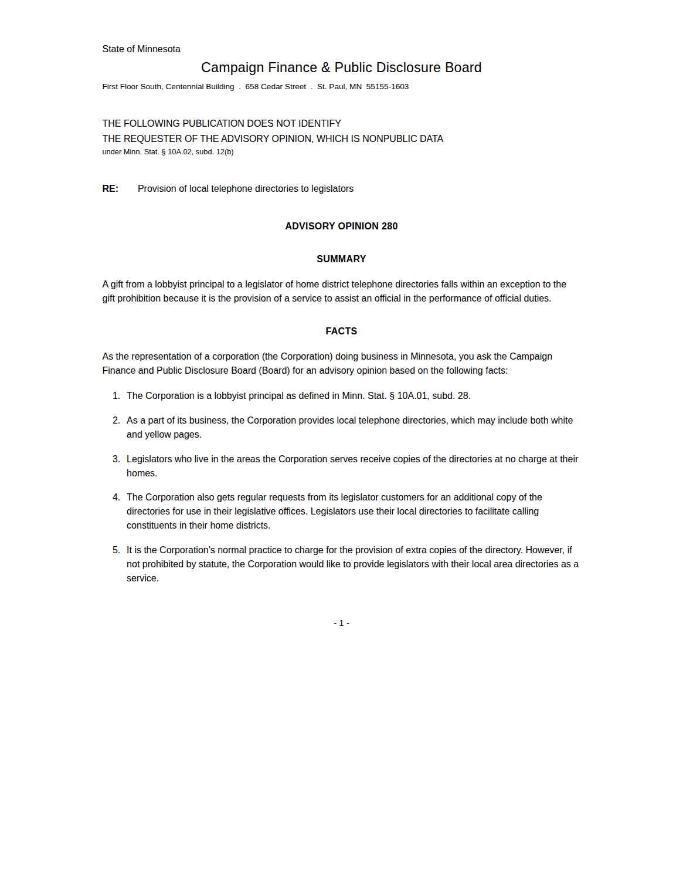State of Minnesota
Campaign Finance & Public Disclosure Board
First Floor South, Centennial Building . 658 Cedar Street . St. Paul, MN 55155-1603
THE FOLLOWING PUBLICATION DOES NOT IDENTIFY
THE REQUESTER OF THE ADVISORY OPINION, WHICH IS NONPUBLIC DATA
under Minn. Stat. § 10A.02, subd. 12(b)
RE: Provision of local telephone directories to legislators
ADVISORY OPINION 280
SUMMARY
A gift from a lobbyist principal to a legislator of home district telephone directories falls within an exception to the gift prohibition because it is the provision of a service to assist an official in the performance of official duties.
FACTS
As the representation of a corporation (the Corporation) doing business in Minnesota, you ask the Campaign Finance and Public Disclosure Board (Board) for an advisory opinion based on the following facts:
The Corporation is a lobbyist principal as defined in Minn. Stat. § 10A.01, subd. 28.
As a part of its business, the Corporation provides local telephone directories, which may include both white and yellow pages.
Legislators who live in the areas the Corporation serves receive copies of the directories at no charge at their homes.
The Corporation also gets regular requests from its legislator customers for an additional copy of the directories for use in their legislative offices. Legislators use their local directories to facilitate calling constituents in their home districts.
It is the Corporation's normal practice to charge for the provision of extra copies of the directory. However, if not prohibited by statute, the Corporation would like to provide legislators with their local area directories as a service.
- 1 -